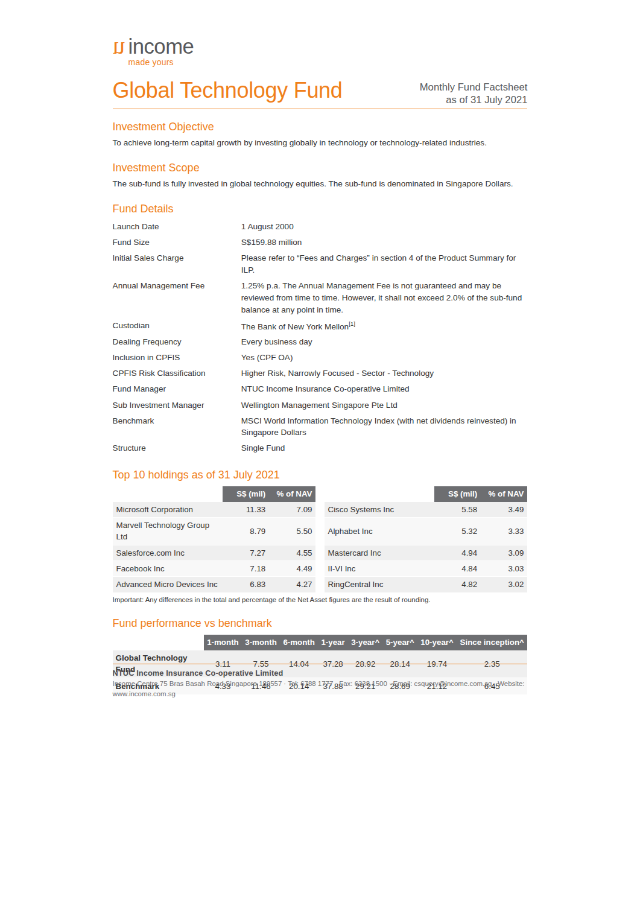u income made yours
Global Technology Fund
Monthly Fund Factsheet as of 31 July 2021
Investment Objective
To achieve long-term capital growth by investing globally in technology or technology-related industries.
Investment Scope
The sub-fund is fully invested in global technology equities. The sub-fund is denominated in Singapore Dollars.
Fund Details
| Launch Date | 1 August 2000 |
| Fund Size | S$159.88 million |
| Initial Sales Charge | Please refer to “Fees and Charges” in section 4 of the Product Summary for ILP. |
| Annual Management Fee | 1.25% p.a. The Annual Management Fee is not guaranteed and may be reviewed from time to time. However, it shall not exceed 2.0% of the sub-fund balance at any point in time. |
| Custodian | The Bank of New York Mellon [1] |
| Dealing Frequency | Every business day |
| Inclusion in CPFIS | Yes (CPF OA) |
| CPFIS Risk Classification | Higher Risk, Narrowly Focused - Sector - Technology |
| Fund Manager | NTUC Income Insurance Co-operative Limited |
| Sub Investment Manager | Wellington Management Singapore Pte Ltd |
| Benchmark | MSCI World Information Technology Index (with net dividends reinvested) in Singapore Dollars |
| Structure | Single Fund |
Top 10 holdings as of 31 July 2021
| | S$ (mil) | % of NAV | | | S$ (mil) | % of NAV |
| --- | --- | --- | --- | --- | --- | --- |
| Microsoft Corporation | 11.33 | 7.09 | | Cisco Systems Inc | 5.58 | 3.49 |
| Marvell Technology Group Ltd | 8.79 | 5.50 | | Alphabet Inc | 5.32 | 3.33 |
| Salesforce.com Inc | 7.27 | 4.55 | | Mastercard Inc | 4.94 | 3.09 |
| Facebook Inc | 7.18 | 4.49 | | II-VI Inc | 4.84 | 3.03 |
| Advanced Micro Devices Inc | 6.83 | 4.27 | | RingCentral Inc | 4.82 | 3.02 |
Important: Any differences in the total and percentage of the Net Asset figures are the result of rounding.
Fund performance vs benchmark
| | 1-month | 3-month | 6-month | 1-year | 3-year^ | 5-year^ | 10-year^ | Since inception^ |
| --- | --- | --- | --- | --- | --- | --- | --- | --- |
| Global Technology Fund | 3.11 | 7.55 | 14.04 | 37.28 | 28.92 | 28.14 | 19.74 | 2.35 |
| Benchmark | 4.33 | 11.46 | 20.14 | 37.88 | 29.21 | 28.69 | 21.12 | 6.45 |
NTUC Income Insurance Co-operative Limited
Income Centre 75 Bras Basah Road Singapore 189557·Tel: 6788 1777·Fax: 6338 1500·Email: csquery@income.com.sg·Website: www.income.com.sg